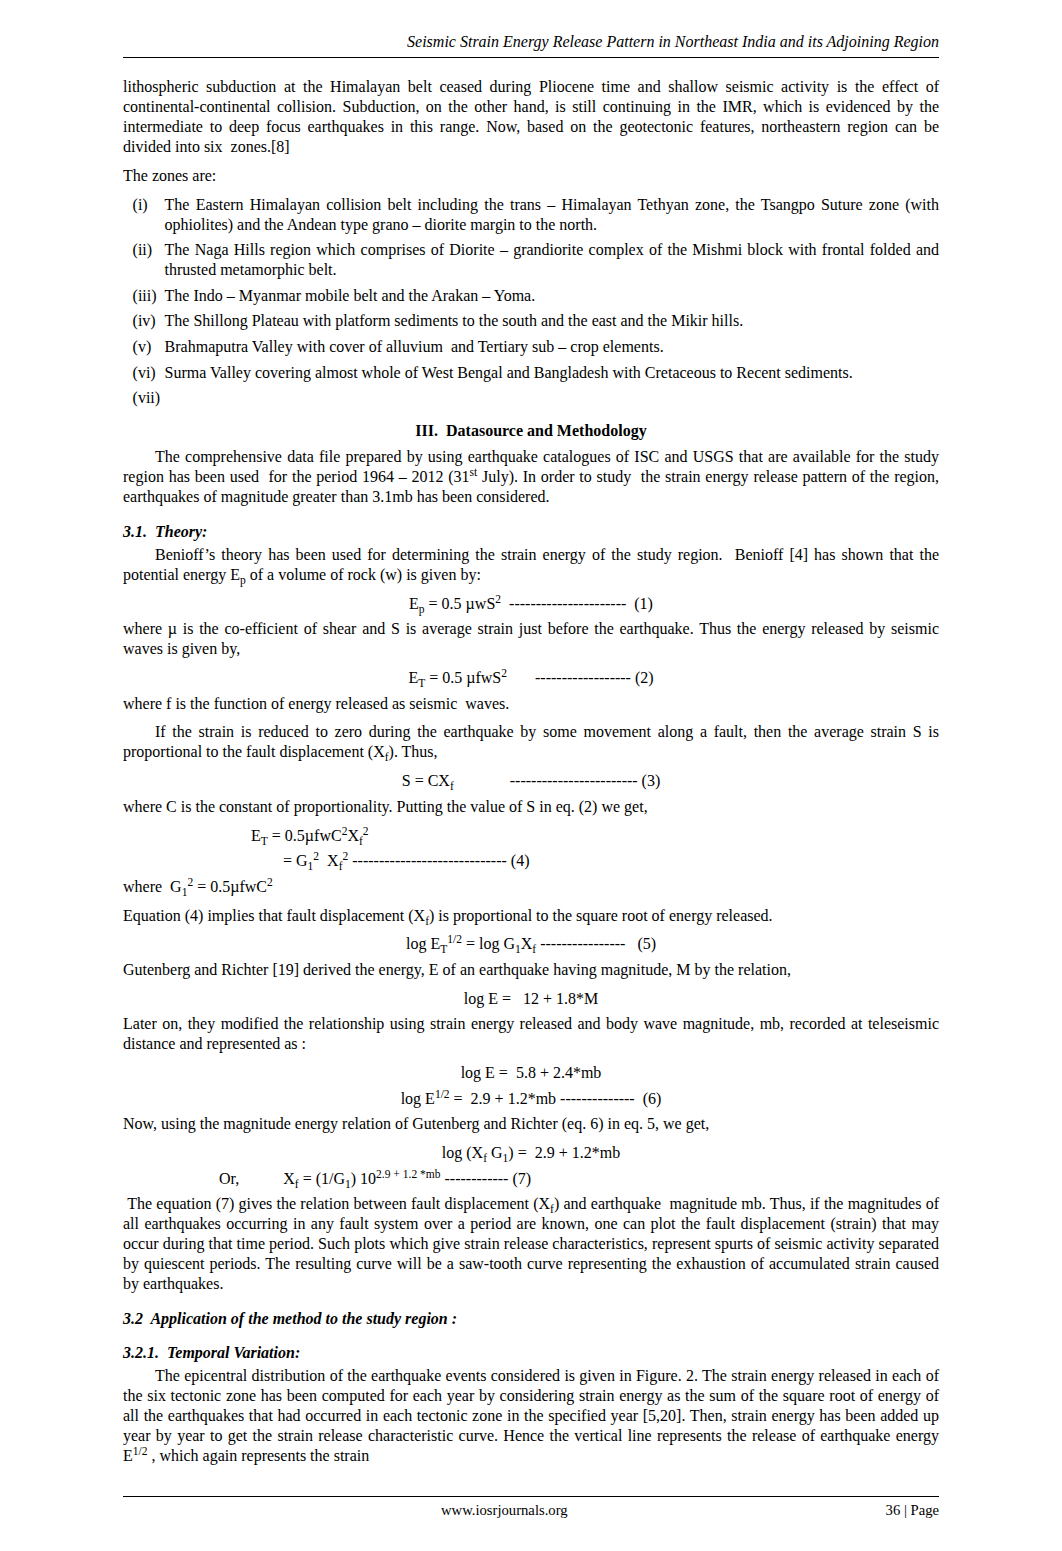Seismic Strain Energy Release Pattern in Northeast India and its Adjoining Region
lithospheric subduction at the Himalayan belt ceased during Pliocene time and shallow seismic activity is the effect of continental-continental collision. Subduction, on the other hand, is still continuing in the IMR, which is evidenced by the intermediate to deep focus earthquakes in this range. Now, based on the geotectonic features, northeastern region can be divided into six zones.[8]
The zones are:
(i) The Eastern Himalayan collision belt including the trans – Himalayan Tethyan zone, the Tsangpo Suture zone (with ophiolites) and the Andean type grano – diorite margin to the north.
(ii) The Naga Hills region which comprises of Diorite – grandiorite complex of the Mishmi block with frontal folded and thrusted metamorphic belt.
(iii) The Indo – Myanmar mobile belt and the Arakan – Yoma.
(iv) The Shillong Plateau with platform sediments to the south and the east and the Mikir hills.
(v) Brahmaputra Valley with cover of alluvium and Tertiary sub – crop elements.
(vi) Surma Valley covering almost whole of West Bengal and Bangladesh with Cretaceous to Recent sediments.
(vii)
III. Datasource and Methodology
The comprehensive data file prepared by using earthquake catalogues of ISC and USGS that are available for the study region has been used for the period 1964 – 2012 (31st July). In order to study the strain energy release pattern of the region, earthquakes of magnitude greater than 3.1mb has been considered.
3.1. Theory:
Benioff’s theory has been used for determining the strain energy of the study region. Benioff [4] has shown that the potential energy Ep of a volume of rock (w) is given by:
Ep = 0.5 µwS2 ---------------------- (1)
where µ is the co-efficient of shear and S is average strain just before the earthquake. Thus the energy released by seismic waves is given by,
ET = 0.5 µfwS2 ------------------ (2)
where f is the function of energy released as seismic waves.
If the strain is reduced to zero during the earthquake by some movement along a fault, then the average strain S is proportional to the fault displacement (Xf). Thus,
S = CXf ------------------------ (3)
where C is the constant of proportionality. Putting the value of S in eq. (2) we get,
ET = 0.5µfwC2Xf2
= G12 Xf2 ----------------------------- (4)
where G12 = 0.5µfwC2
Equation (4) implies that fault displacement (Xf) is proportional to the square root of energy released.
log ET1/2 = log G1Xf ---------------- (5)
Gutenberg and Richter [19] derived the energy, E of an earthquake having magnitude, M by the relation,
log E = 12 + 1.8*M
Later on, they modified the relationship using strain energy released and body wave magnitude, mb, recorded at teleseismic distance and represented as :
log E = 5.8 + 2.4*mb
log E1/2 = 2.9 + 1.2*mb -------------- (6)
Now, using the magnitude energy relation of Gutenberg and Richter (eq. 6) in eq. 5, we get,
log (Xf G1) = 2.9 + 1.2*mb
Or, Xf = (1/G1) 102.9 + 1.2 *mb ------------ (7)
The equation (7) gives the relation between fault displacement (Xf) and earthquake magnitude mb. Thus, if the magnitudes of all earthquakes occurring in any fault system over a period are known, one can plot the fault displacement (strain) that may occur during that time period. Such plots which give strain release characteristics, represent spurts of seismic activity separated by quiescent periods. The resulting curve will be a saw-tooth curve representing the exhaustion of accumulated strain caused by earthquakes.
3.2 Application of the method to the study region :
3.2.1. Temporal Variation:
The epicentral distribution of the earthquake events considered is given in Figure. 2. The strain energy released in each of the six tectonic zone has been computed for each year by considering strain energy as the sum of the square root of energy of all the earthquakes that had occurred in each tectonic zone in the specified year [5,20]. Then, strain energy has been added up year by year to get the strain release characteristic curve. Hence the vertical line represents the release of earthquake energy E1/2 , which again represents the strain
www.iosrjournals.org 36 | Page